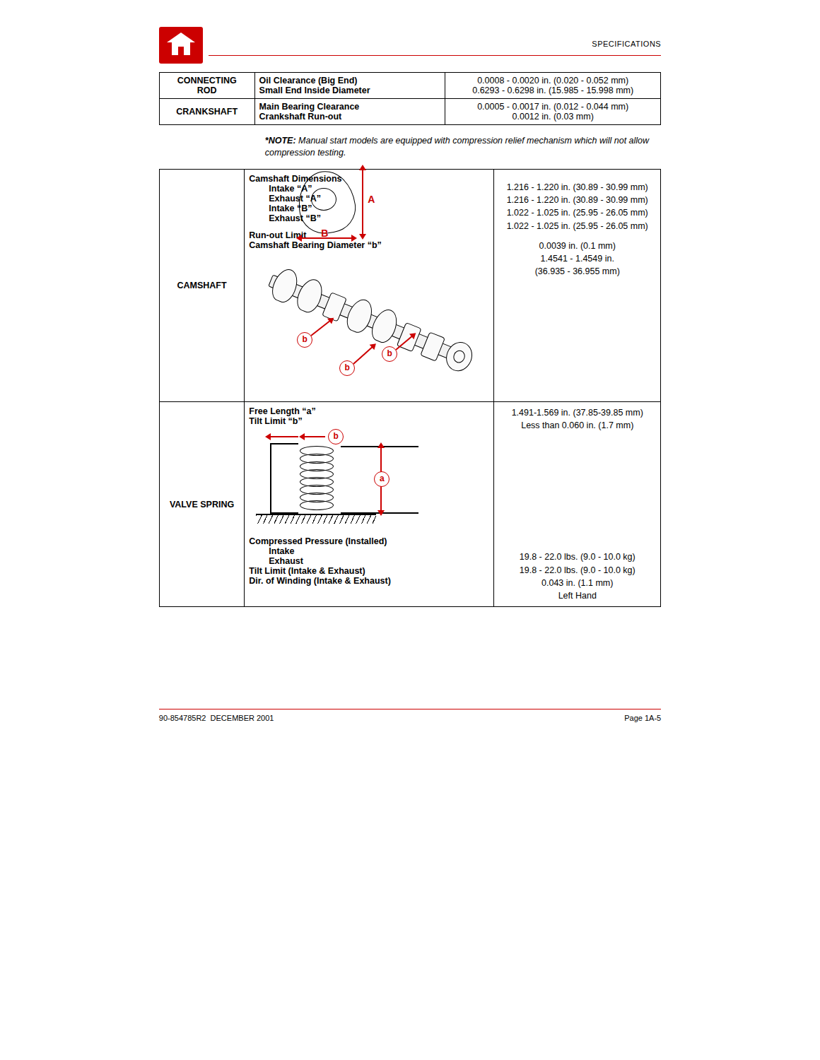SPECIFICATIONS
| CONNECTING ROD | Oil Clearance (Big End) Small End Inside Diameter | 0.0008 - 0.0020 in. (0.020 - 0.052 mm) 0.6293 - 0.6298 in. (15.985 - 15.998 mm) |
| CRANKSHAFT | Main Bearing Clearance Crankshaft Run-out | 0.0005 - 0.0017 in. (0.012 - 0.044 mm) 0.0012 in. (0.03 mm) |
*NOTE: Manual start models are equipped with compression relief mechanism which will not allow compression testing.
| CAMSHAFT | Camshaft Dimensions Intake “A” Exhaust “A” Intake “B” Exhaust “B” Run-out Limit Camshaft Bearing Diameter “b” A B b b b | 1.216 - 1.220 in. (30.89 - 30.99 mm) 1.216 - 1.220 in. (30.89 - 30.99 mm) 1.022 - 1.025 in. (25.95 - 26.05 mm) 1.022 - 1.025 in. (25.95 - 26.05 mm) 0.0039 in. (0.1 mm) 1.4541 - 1.4549 in. (36.935 - 36.955 mm) |
| VALVE SPRING | Free Length “a” Tilt Limit “b” b a Compressed Pressure (Installed) Intake Exhaust Tilt Limit (Intake & Exhaust) Dir. of Winding (Intake & Exhaust) | 1.491-1.569 in. (37.85-39.85 mm) Less than 0.060 in. (1.7 mm) 19.8 - 22.0 lbs. (9.0 - 10.0 kg) 19.8 - 22.0 lbs. (9.0 - 10.0 kg) 0.043 in. (1.1 mm) Left Hand |
90-854785R2 DECEMBER 2001
Page 1A-5